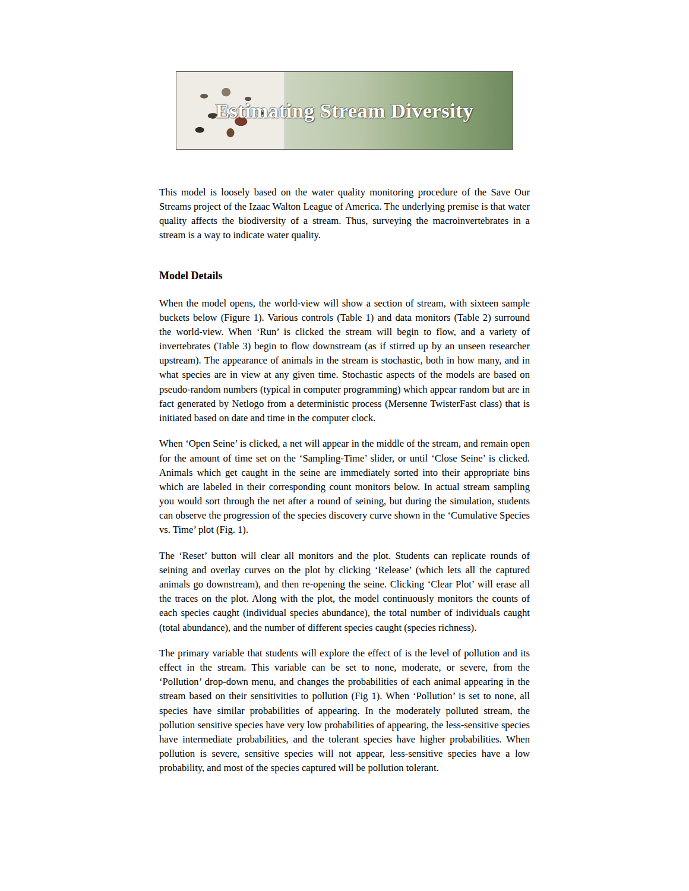Estimating Stream Diversity
This model is loosely based on the water quality monitoring procedure of the Save Our Streams project of the Izaac Walton League of America. The underlying premise is that water quality affects the biodiversity of a stream. Thus, surveying the macroinvertebrates in a stream is a way to indicate water quality.
Model Details
When the model opens, the world-view will show a section of stream, with sixteen sample buckets below (Figure 1). Various controls (Table 1) and data monitors (Table 2) surround the world-view. When ‘Run’ is clicked the stream will begin to flow, and a variety of invertebrates (Table 3) begin to flow downstream (as if stirred up by an unseen researcher upstream). The appearance of animals in the stream is stochastic, both in how many, and in what species are in view at any given time. Stochastic aspects of the models are based on pseudo-random numbers (typical in computer programming) which appear random but are in fact generated by Netlogo from a deterministic process (Mersenne TwisterFast class) that is initiated based on date and time in the computer clock.
When ‘Open Seine’ is clicked, a net will appear in the middle of the stream, and remain open for the amount of time set on the ‘Sampling-Time’ slider, or until ‘Close Seine’ is clicked. Animals which get caught in the seine are immediately sorted into their appropriate bins which are labeled in their corresponding count monitors below. In actual stream sampling you would sort through the net after a round of seining, but during the simulation, students can observe the progression of the species discovery curve shown in the ‘Cumulative Species vs. Time’ plot (Fig. 1).
The ‘Reset’ button will clear all monitors and the plot. Students can replicate rounds of seining and overlay curves on the plot by clicking ‘Release’ (which lets all the captured animals go downstream), and then re-opening the seine. Clicking ‘Clear Plot’ will erase all the traces on the plot. Along with the plot, the model continuously monitors the counts of each species caught (individual species abundance), the total number of individuals caught (total abundance), and the number of different species caught (species richness).
The primary variable that students will explore the effect of is the level of pollution and its effect in the stream. This variable can be set to none, moderate, or severe, from the ‘Pollution’ drop-down menu, and changes the probabilities of each animal appearing in the stream based on their sensitivities to pollution (Fig 1). When ‘Pollution’ is set to none, all species have similar probabilities of appearing. In the moderately polluted stream, the pollution sensitive species have very low probabilities of appearing, the less-sensitive species have intermediate probabilities, and the tolerant species have higher probabilities. When pollution is severe, sensitive species will not appear, less-sensitive species have a low probability, and most of the species captured will be pollution tolerant.